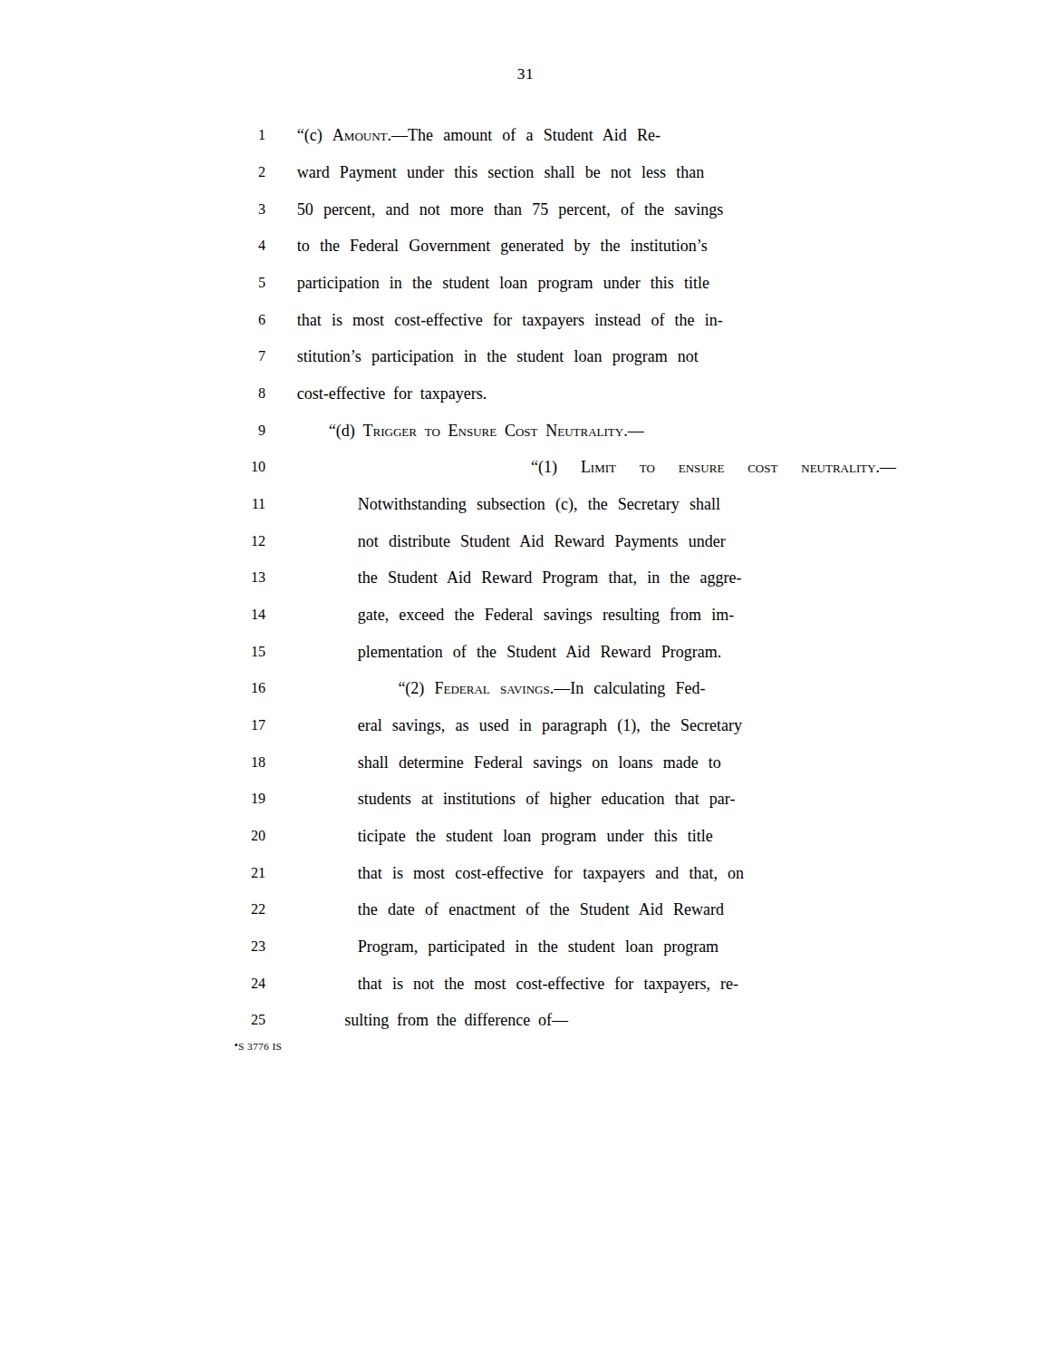31
“(c) Amount.—The amount of a Student Aid Re-
ward Payment under this section shall be not less than
50 percent, and not more than 75 percent, of the savings
to the Federal Government generated by the institution’s
participation in the student loan program under this title
that is most cost-effective for taxpayers instead of the in-
stitution’s participation in the student loan program not
cost-effective for taxpayers.
“(d) Trigger to Ensure Cost Neutrality.—
“(1) Limit to ensure cost neutrality.—
Notwithstanding subsection (c), the Secretary shall
not distribute Student Aid Reward Payments under
the Student Aid Reward Program that, in the aggre-
gate, exceed the Federal savings resulting from im-
plementation of the Student Aid Reward Program.
“(2) Federal savings.—In calculating Fed-
eral savings, as used in paragraph (1), the Secretary
shall determine Federal savings on loans made to
students at institutions of higher education that par-
ticipate the student loan program under this title
that is most cost-effective for taxpayers and that, on
the date of enactment of the Student Aid Reward
Program, participated in the student loan program
that is not the most cost-effective for taxpayers, re-
sulting from the difference of—
•S 3776 IS